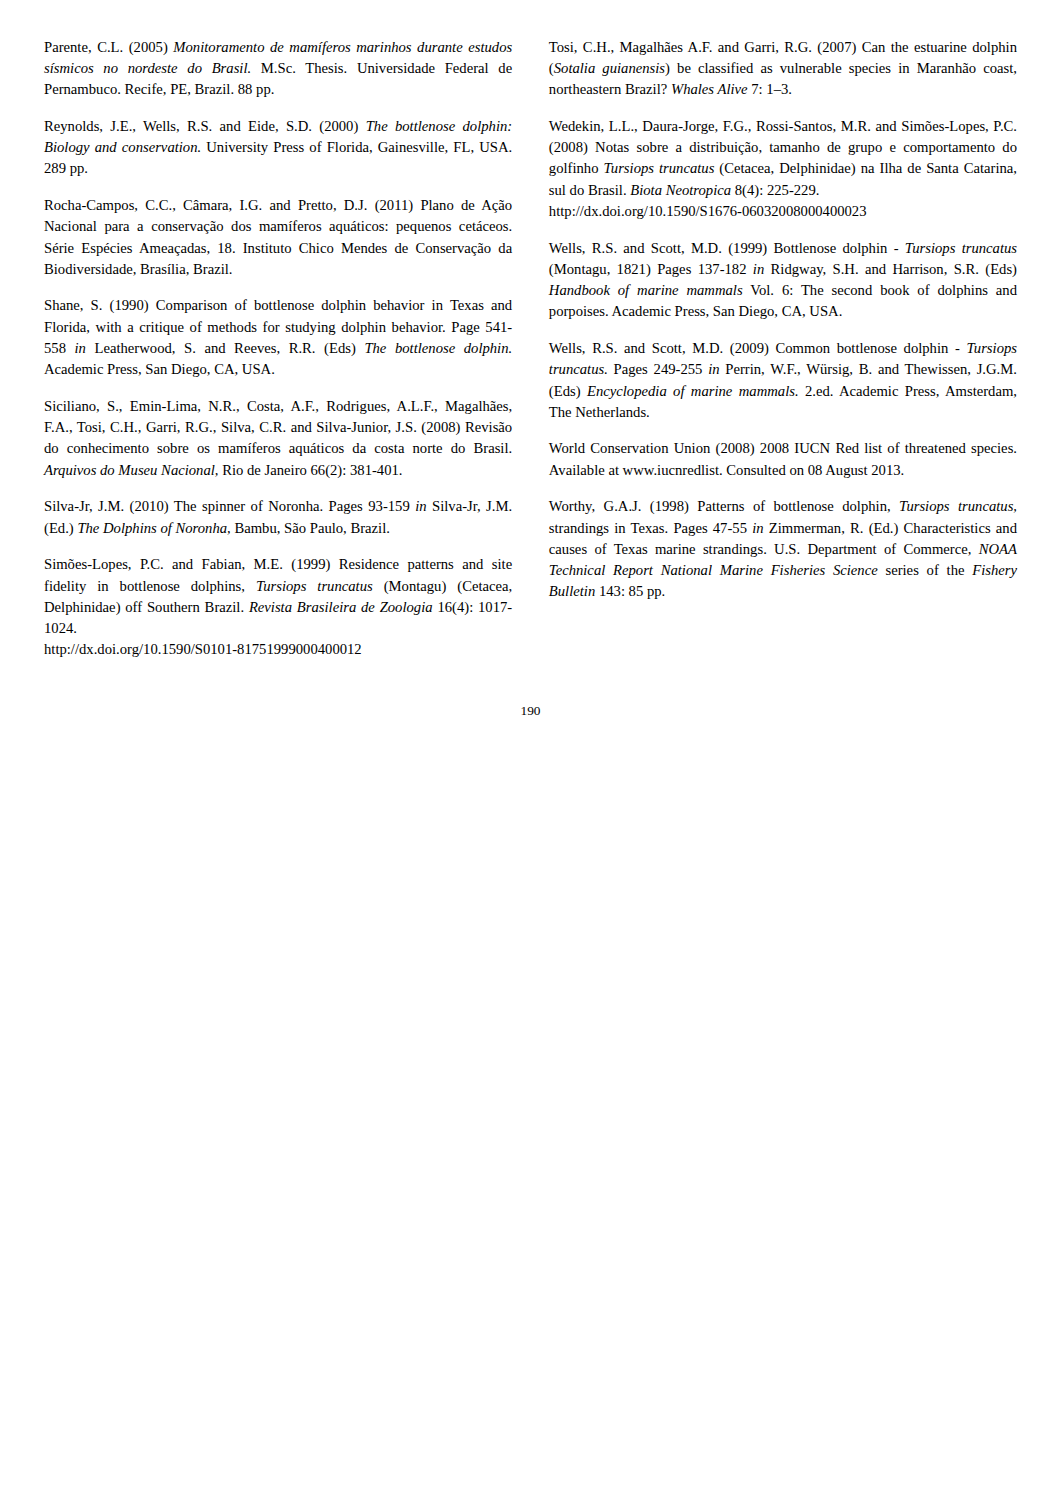Parente, C.L. (2005) Monitoramento de mamíferos marinhos durante estudos sísmicos no nordeste do Brasil. M.Sc. Thesis. Universidade Federal de Pernambuco. Recife, PE, Brazil. 88 pp.
Reynolds, J.E., Wells, R.S. and Eide, S.D. (2000) The bottlenose dolphin: Biology and conservation. University Press of Florida, Gainesville, FL, USA. 289 pp.
Rocha-Campos, C.C., Câmara, I.G. and Pretto, D.J. (2011) Plano de Ação Nacional para a conservação dos mamíferos aquáticos: pequenos cetáceos. Série Espécies Ameaçadas, 18. Instituto Chico Mendes de Conservação da Biodiversidade, Brasília, Brazil.
Shane, S. (1990) Comparison of bottlenose dolphin behavior in Texas and Florida, with a critique of methods for studying dolphin behavior. Page 541-558 in Leatherwood, S. and Reeves, R.R. (Eds) The bottlenose dolphin. Academic Press, San Diego, CA, USA.
Siciliano, S., Emin-Lima, N.R., Costa, A.F., Rodrigues, A.L.F., Magalhães, F.A., Tosi, C.H., Garri, R.G., Silva, C.R. and Silva-Junior, J.S. (2008) Revisão do conhecimento sobre os mamíferos aquáticos da costa norte do Brasil. Arquivos do Museu Nacional, Rio de Janeiro 66(2): 381-401.
Silva-Jr, J.M. (2010) The spinner of Noronha. Pages 93-159 in Silva-Jr, J.M. (Ed.) The Dolphins of Noronha, Bambu, São Paulo, Brazil.
Simões-Lopes, P.C. and Fabian, M.E. (1999) Residence patterns and site fidelity in bottlenose dolphins, Tursiops truncatus (Montagu) (Cetacea, Delphinidae) off Southern Brazil. Revista Brasileira de Zoologia 16(4): 1017-1024.
http://dx.doi.org/10.1590/S0101-81751999000400012
Tosi, C.H., Magalhães A.F. and Garri, R.G. (2007) Can the estuarine dolphin (Sotalia guianensis) be classified as vulnerable species in Maranhão coast, northeastern Brazil? Whales Alive 7: 1–3.
Wedekin, L.L., Daura-Jorge, F.G., Rossi-Santos, M.R. and Simões-Lopes, P.C. (2008) Notas sobre a distribuição, tamanho de grupo e comportamento do golfinho Tursiops truncatus (Cetacea, Delphinidae) na Ilha de Santa Catarina, sul do Brasil. Biota Neotropica 8(4): 225-229.
http://dx.doi.org/10.1590/S1676-06032008000400023
Wells, R.S. and Scott, M.D. (1999) Bottlenose dolphin - Tursiops truncatus (Montagu, 1821) Pages 137-182 in Ridgway, S.H. and Harrison, S.R. (Eds) Handbook of marine mammals Vol. 6: The second book of dolphins and porpoises. Academic Press, San Diego, CA, USA.
Wells, R.S. and Scott, M.D. (2009) Common bottlenose dolphin - Tursiops truncatus. Pages 249-255 in Perrin, W.F., Würsig, B. and Thewissen, J.G.M. (Eds) Encyclopedia of marine mammals. 2.ed. Academic Press, Amsterdam, The Netherlands.
World Conservation Union (2008) 2008 IUCN Red list of threatened species. Available at www.iucnredlist. Consulted on 08 August 2013.
Worthy, G.A.J. (1998) Patterns of bottlenose dolphin, Tursiops truncatus, strandings in Texas. Pages 47-55 in Zimmerman, R. (Ed.) Characteristics and causes of Texas marine strandings. U.S. Department of Commerce, NOAA Technical Report National Marine Fisheries Science series of the Fishery Bulletin 143: 85 pp.
190